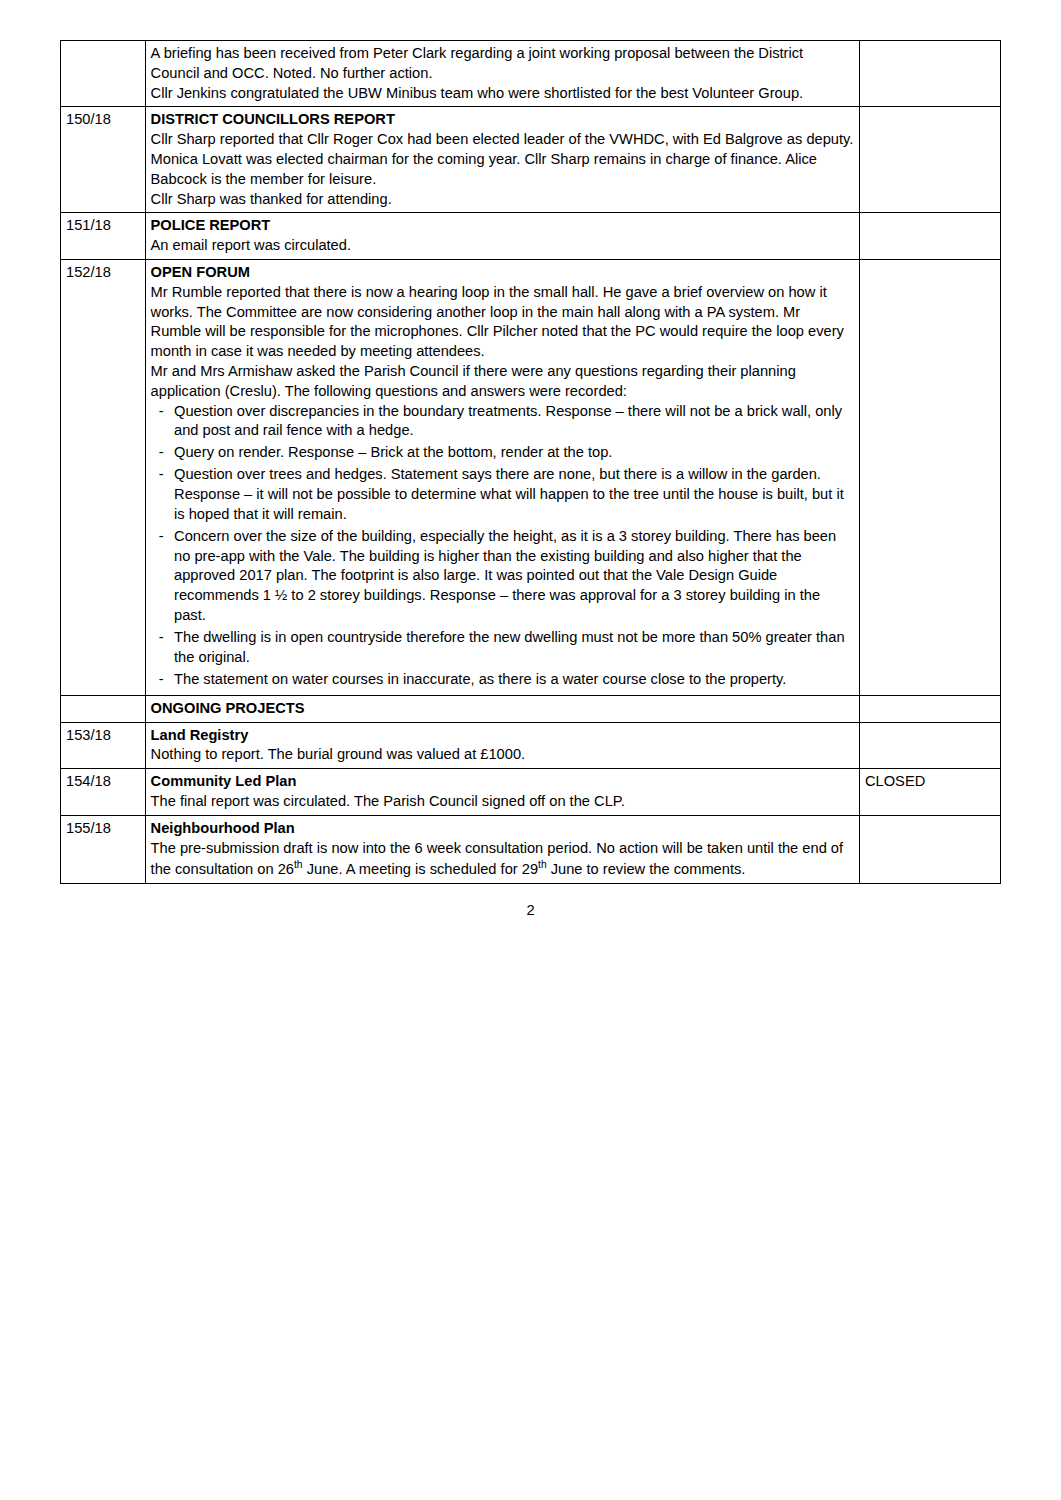| | A briefing has been received from Peter Clark regarding a joint working proposal between the District Council and OCC. Noted. No further action. Cllr Jenkins congratulated the UBW Minibus team who were shortlisted for the best Volunteer Group. | |
| 150/18 | DISTRICT COUNCILLORS REPORT Cllr Sharp reported that Cllr Roger Cox had been elected leader of the VWHDC, with Ed Balgrove as deputy. Monica Lovatt was elected chairman for the coming year. Cllr Sharp remains in charge of finance. Alice Babcock is the member for leisure. Cllr Sharp was thanked for attending. | |
| 151/18 | POLICE REPORT An email report was circulated. | |
| 152/18 | OPEN FORUM Mr Rumble reported that there is now a hearing loop in the small hall. He gave a brief overview on how it works. The Committee are now considering another loop in the main hall along with a PA system. Mr Rumble will be responsible for the microphones. Cllr Pilcher noted that the PC would require the loop every month in case it was needed by meeting attendees. Mr and Mrs Armishaw asked the Parish Council if there were any questions regarding their planning application (Creslu). The following questions and answers were recorded: Question over discrepancies in the boundary treatments. Response – there will not be a brick wall, only and post and rail fence with a hedge. Query on render. Response – Brick at the bottom, render at the top. Question over trees and hedges. Statement says there are none, but there is a willow in the garden. Response – it will not be possible to determine what will happen to the tree until the house is built, but it is hoped that it will remain. Concern over the size of the building, especially the height, as it is a 3 storey building. There has been no pre-app with the Vale. The building is higher than the existing building and also higher that the approved 2017 plan. The footprint is also large. It was pointed out that the Vale Design Guide recommends 1 ½ to 2 storey buildings. Response – there was approval for a 3 storey building in the past. The dwelling is in open countryside therefore the new dwelling must not be more than 50% greater than the original. The statement on water courses in inaccurate, as there is a water course close to the property. | |
| | ONGOING PROJECTS | |
| 153/18 | Land Registry Nothing to report. The burial ground was valued at £1000. | |
| 154/18 | Community Led Plan The final report was circulated. The Parish Council signed off on the CLP. | CLOSED |
| 155/18 | Neighbourhood Plan The pre-submission draft is now into the 6 week consultation period. No action will be taken until the end of the consultation on 26 th June. A meeting is scheduled for 29 th June to review the comments. | |
2